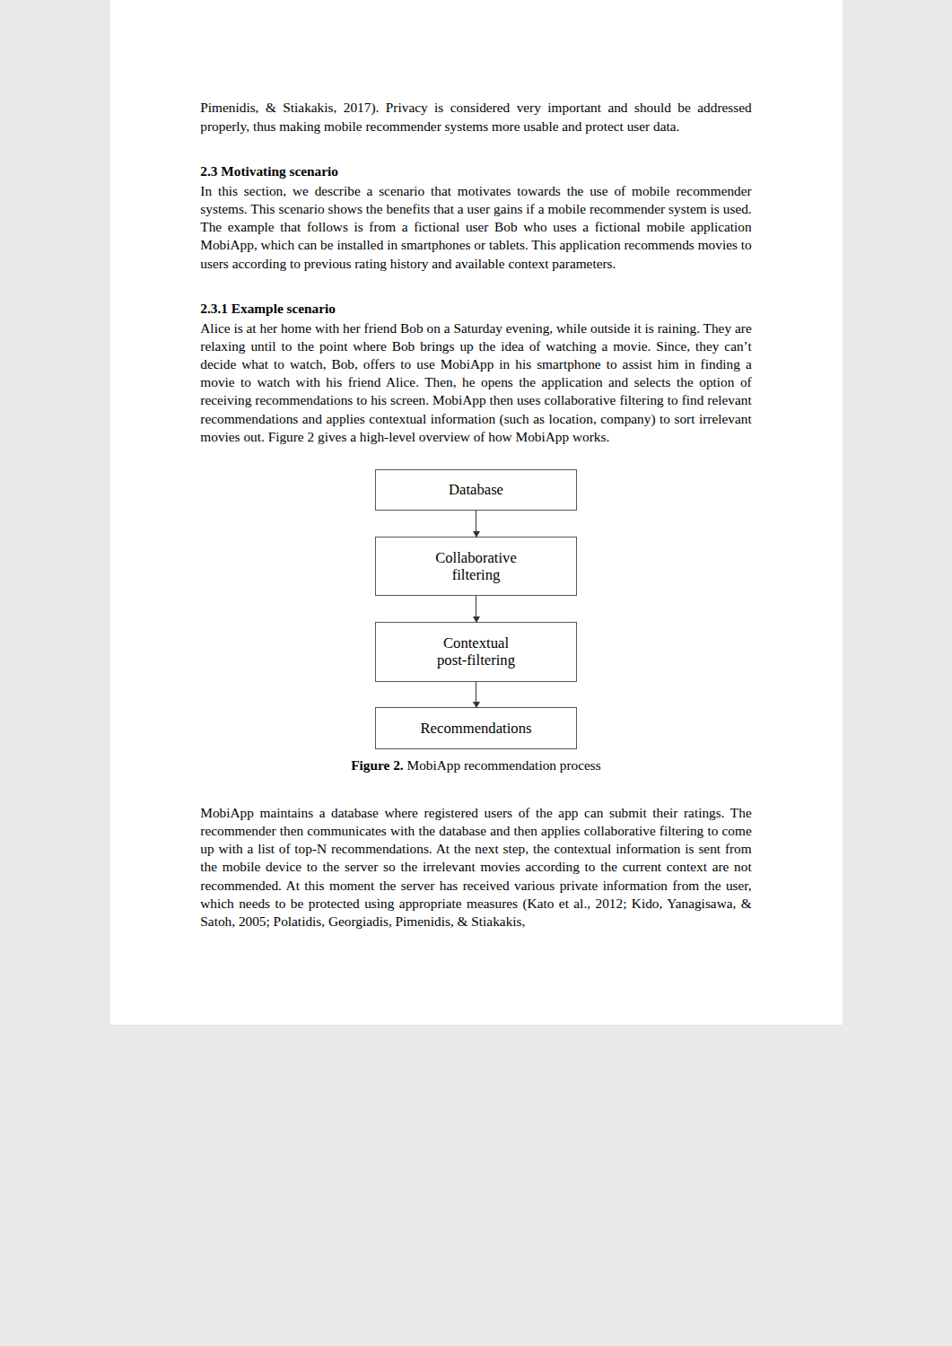Pimenidis, & Stiakakis, 2017). Privacy is considered very important and should be addressed properly, thus making mobile recommender systems more usable and protect user data.
2.3 Motivating scenario
In this section, we describe a scenario that motivates towards the use of mobile recommender systems. This scenario shows the benefits that a user gains if a mobile recommender system is used. The example that follows is from a fictional user Bob who uses a fictional mobile application MobiApp, which can be installed in smartphones or tablets. This application recommends movies to users according to previous rating history and available context parameters.
2.3.1 Example scenario
Alice is at her home with her friend Bob on a Saturday evening, while outside it is raining. They are relaxing until to the point where Bob brings up the idea of watching a movie. Since, they can’t decide what to watch, Bob, offers to use MobiApp in his smartphone to assist him in finding a movie to watch with his friend Alice. Then, he opens the application and selects the option of receiving recommendations to his screen. MobiApp then uses collaborative filtering to find relevant recommendations and applies contextual information (such as location, company) to sort irrelevant movies out. Figure 2 gives a high-level overview of how MobiApp works.
Database
Collaborative
filtering
Contextual
post-filtering
Recommendations
Figure 2. MobiApp recommendation process
MobiApp maintains a database where registered users of the app can submit their ratings. The recommender then communicates with the database and then applies collaborative filtering to come up with a list of top-N recommendations. At the next step, the contextual information is sent from the mobile device to the server so the irrelevant movies according to the current context are not recommended. At this moment the server has received various private information from the user, which needs to be protected using appropriate measures (Kato et al., 2012; Kido, Yanagisawa, & Satoh, 2005; Polatidis, Georgiadis, Pimenidis, & Stiakakis,